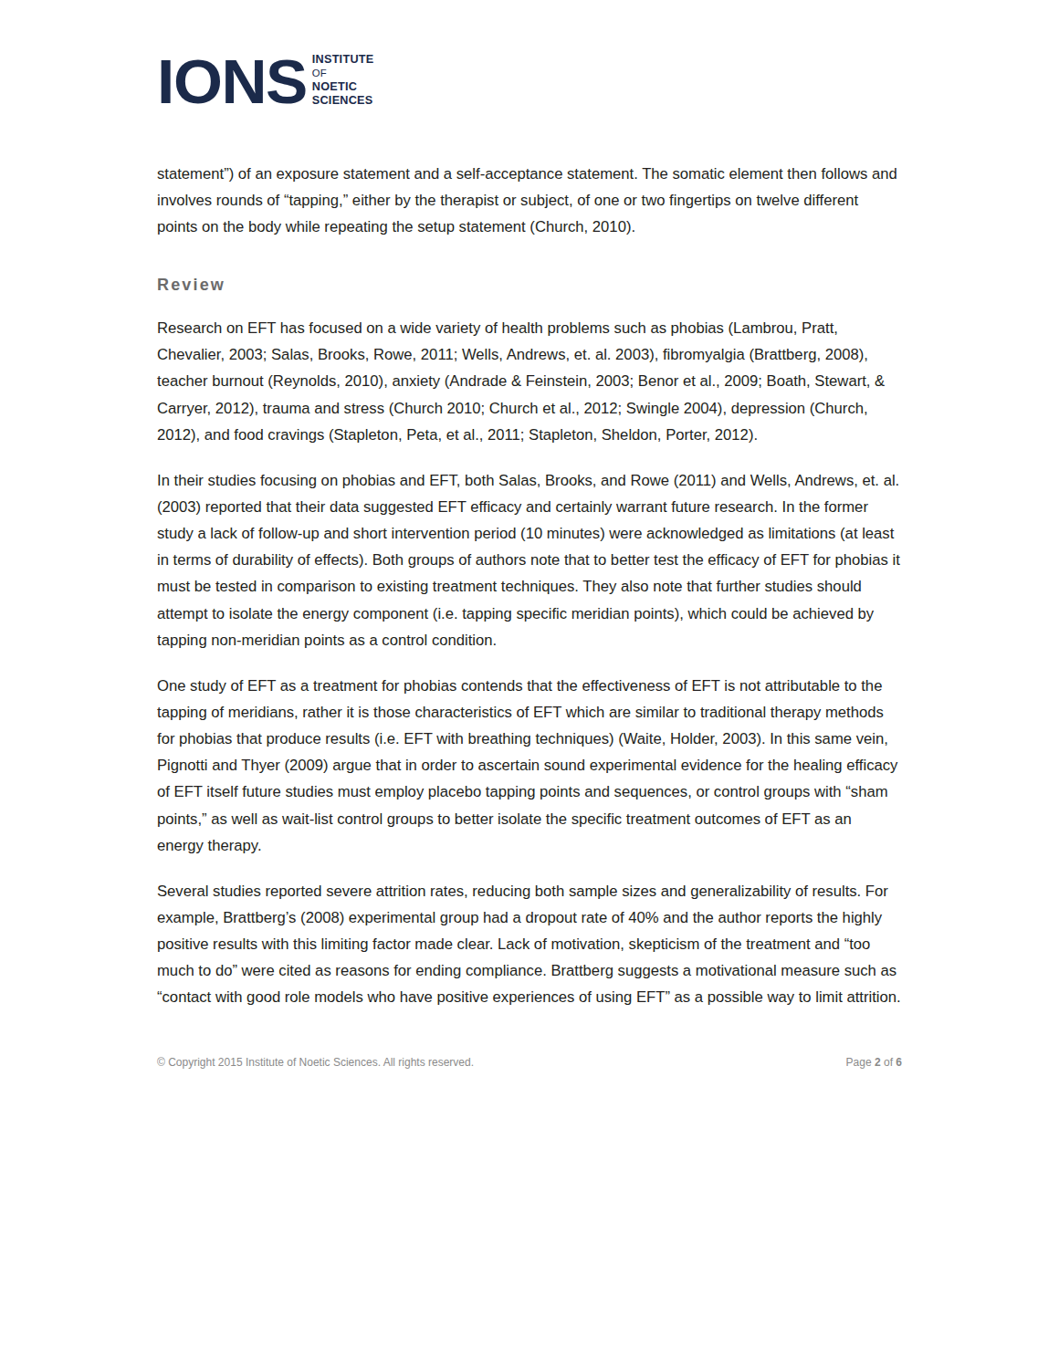IONS
Institute of Noetic Sciences
statement”) of an exposure statement and a self-acceptance statement. The somatic element then follows and involves rounds of “tapping,” either by the therapist or subject, of one or two fingertips on twelve different points on the body while repeating the setup statement (Church, 2010).
Review
Research on EFT has focused on a wide variety of health problems such as phobias (Lambrou, Pratt, Chevalier, 2003; Salas, Brooks, Rowe, 2011; Wells, Andrews, et. al. 2003), fibromyalgia (Brattberg, 2008), teacher burnout (Reynolds, 2010), anxiety (Andrade & Feinstein, 2003; Benor et al., 2009; Boath, Stewart, & Carryer, 2012), trauma and stress (Church 2010; Church et al., 2012; Swingle 2004), depression (Church, 2012), and food cravings (Stapleton, Peta, et al., 2011; Stapleton, Sheldon, Porter, 2012).
In their studies focusing on phobias and EFT, both Salas, Brooks, and Rowe (2011) and Wells, Andrews, et. al. (2003) reported that their data suggested EFT efficacy and certainly warrant future research. In the former study a lack of follow-up and short intervention period (10 minutes) were acknowledged as limitations (at least in terms of durability of effects). Both groups of authors note that to better test the efficacy of EFT for phobias it must be tested in comparison to existing treatment techniques. They also note that further studies should attempt to isolate the energy component (i.e. tapping specific meridian points), which could be achieved by tapping non-meridian points as a control condition.
One study of EFT as a treatment for phobias contends that the effectiveness of EFT is not attributable to the tapping of meridians, rather it is those characteristics of EFT which are similar to traditional therapy methods for phobias that produce results (i.e. EFT with breathing techniques) (Waite, Holder, 2003). In this same vein, Pignotti and Thyer (2009) argue that in order to ascertain sound experimental evidence for the healing efficacy of EFT itself future studies must employ placebo tapping points and sequences, or control groups with “sham points,” as well as wait-list control groups to better isolate the specific treatment outcomes of EFT as an energy therapy.
Several studies reported severe attrition rates, reducing both sample sizes and generalizability of results. For example, Brattberg’s (2008) experimental group had a dropout rate of 40% and the author reports the highly positive results with this limiting factor made clear. Lack of motivation, skepticism of the treatment and “too much to do” were cited as reasons for ending compliance. Brattberg suggests a motivational measure such as “contact with good role models who have positive experiences of using EFT” as a possible way to limit attrition.
© Copyright 2015 Institute of Noetic Sciences. All rights reserved.
Page 2 of 6